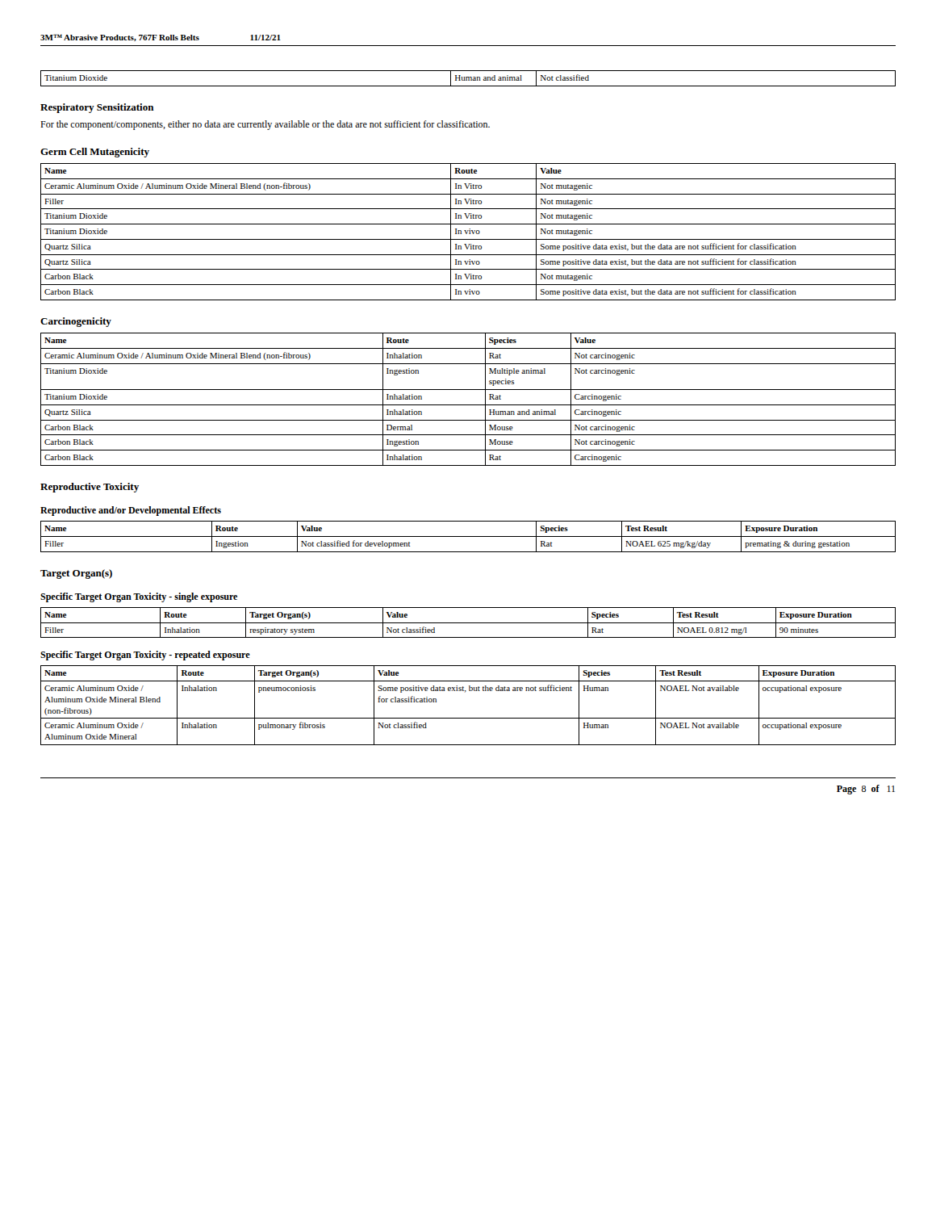3M™ Abrasive Products, 767F Rolls Belts 11/12/21
| Titanium Dioxide | Human and animal | Not classified |
Respiratory Sensitization
For the component/components, either no data are currently available or the data are not sufficient for classification.
Germ Cell Mutagenicity
| Name | Route | Value |
| --- | --- | --- |
| Ceramic Aluminum Oxide / Aluminum Oxide Mineral Blend (non-fibrous) | In Vitro | Not mutagenic |
| Filler | In Vitro | Not mutagenic |
| Titanium Dioxide | In Vitro | Not mutagenic |
| Titanium Dioxide | In vivo | Not mutagenic |
| Quartz Silica | In Vitro | Some positive data exist, but the data are not sufficient for classification |
| Quartz Silica | In vivo | Some positive data exist, but the data are not sufficient for classification |
| Carbon Black | In Vitro | Not mutagenic |
| Carbon Black | In vivo | Some positive data exist, but the data are not sufficient for classification |
Carcinogenicity
| Name | Route | Species | Value |
| --- | --- | --- | --- |
| Ceramic Aluminum Oxide / Aluminum Oxide Mineral Blend (non-fibrous) | Inhalation | Rat | Not carcinogenic |
| Titanium Dioxide | Ingestion | Multiple animal species | Not carcinogenic |
| Titanium Dioxide | Inhalation | Rat | Carcinogenic |
| Quartz Silica | Inhalation | Human and animal | Carcinogenic |
| Carbon Black | Dermal | Mouse | Not carcinogenic |
| Carbon Black | Ingestion | Mouse | Not carcinogenic |
| Carbon Black | Inhalation | Rat | Carcinogenic |
Reproductive Toxicity
Reproductive and/or Developmental Effects
| Name | Route | Value | Species | Test Result | Exposure Duration |
| --- | --- | --- | --- | --- | --- |
| Filler | Ingestion | Not classified for development | Rat | NOAEL 625 mg/kg/day | premating & during gestation |
Target Organ(s)
Specific Target Organ Toxicity - single exposure
| Name | Route | Target Organ(s) | Value | Species | Test Result | Exposure Duration |
| --- | --- | --- | --- | --- | --- | --- |
| Filler | Inhalation | respiratory system | Not classified | Rat | NOAEL 0.812 mg/l | 90 minutes |
Specific Target Organ Toxicity - repeated exposure
| Name | Route | Target Organ(s) | Value | Species | Test Result | Exposure Duration |
| --- | --- | --- | --- | --- | --- | --- |
| Ceramic Aluminum Oxide / Aluminum Oxide Mineral Blend (non-fibrous) | Inhalation | pneumoconiosis | Some positive data exist, but the data are not sufficient for classification | Human | NOAEL Not available | occupational exposure |
| Ceramic Aluminum Oxide / Aluminum Oxide Mineral | Inhalation | pulmonary fibrosis | Not classified | Human | NOAEL Not available | occupational exposure |
Page 8 of 11